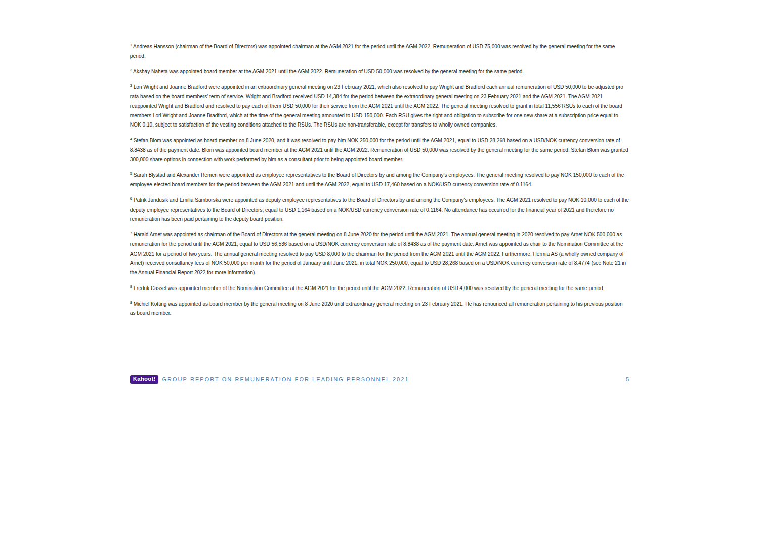1 Andreas Hansson (chairman of the Board of Directors) was appointed chairman at the AGM 2021 for the period until the AGM 2022. Remuneration of USD 75,000 was resolved by the general meeting for the same period.
2 Akshay Naheta was appointed board member at the AGM 2021 until the AGM 2022. Remuneration of USD 50,000 was resolved by the general meeting for the same period.
3 Lori Wright and Joanne Bradford were appointed in an extraordinary general meeting on 23 February 2021, which also resolved to pay Wright and Bradford each annual remuneration of USD 50,000 to be adjusted pro rata based on the board members' term of service. Wright and Bradford received USD 14,384 for the period between the extraordinary general meeting on 23 February 2021 and the AGM 2021. The AGM 2021 reappointed Wright and Bradford and resolved to pay each of them USD 50,000 for their service from the AGM 2021 until the AGM 2022. The general meeting resolved to grant in total 11,556 RSUs to each of the board members Lori Wright and Joanne Bradford, which at the time of the general meeting amounted to USD 150,000. Each RSU gives the right and obligation to subscribe for one new share at a subscription price equal to NOK 0.10, subject to satisfaction of the vesting conditions attached to the RSUs. The RSUs are non-transferable, except for transfers to wholly owned companies.
4 Stefan Blom was appointed as board member on 8 June 2020, and it was resolved to pay him NOK 250,000 for the period until the AGM 2021, equal to USD 28,268 based on a USD/NOK currency conversion rate of 8.8438 as of the payment date. Blom was appointed board member at the AGM 2021 until the AGM 2022. Remuneration of USD 50,000 was resolved by the general meeting for the same period. Stefan Blom was granted 300,000 share options in connection with work performed by him as a consultant prior to being appointed board member.
5 Sarah Blystad and Alexander Remen were appointed as employee representatives to the Board of Directors by and among the Company's employees. The general meeting resolved to pay NOK 150,000 to each of the employee-elected board members for the period between the AGM 2021 and until the AGM 2022, equal to USD 17,460 based on a NOK/USD currency conversion rate of 0.1164.
6 Patrik Jandusik and Emilia Samborska were appointed as deputy employee representatives to the Board of Directors by and among the Company's employees. The AGM 2021 resolved to pay NOK 10,000 to each of the deputy employee representatives to the Board of Directors, equal to USD 1,164 based on a NOK/USD currency conversion rate of 0.1164. No attendance has occurred for the financial year of 2021 and therefore no remuneration has been paid pertaining to the deputy board position.
7 Harald Arnet was appointed as chairman of the Board of Directors at the general meeting on 8 June 2020 for the period until the AGM 2021. The annual general meeting in 2020 resolved to pay Arnet NOK 500,000 as remuneration for the period until the AGM 2021, equal to USD 56,536 based on a USD/NOK currency conversion rate of 8.8438 as of the payment date. Arnet was appointed as chair to the Nomination Committee at the AGM 2021 for a period of two years. The annual general meeting resolved to pay USD 8,000 to the chairman for the period from the AGM 2021 until the AGM 2022. Furthermore, Hermia AS (a wholly owned company of Arnet) received consultancy fees of NOK 50,000 per month for the period of January until June 2021, in total NOK 250,000, equal to USD 28,268 based on a USD/NOK currency conversion rate of 8.4774 (see Note 21 in the Annual Financial Report 2022 for more information).
8 Fredrik Cassel was appointed member of the Nomination Committee at the AGM 2021 for the period until the AGM 2022. Remuneration of USD 4,000 was resolved by the general meeting for the same period.
8 Michiel Kotting was appointed as board member by the general meeting on 8 June 2020 until extraordinary general meeting on 23 February 2021. He has renounced all remuneration pertaining to his previous position as board member.
Kahoot! Group Report on Remuneration for Leading Personnel 2021
5